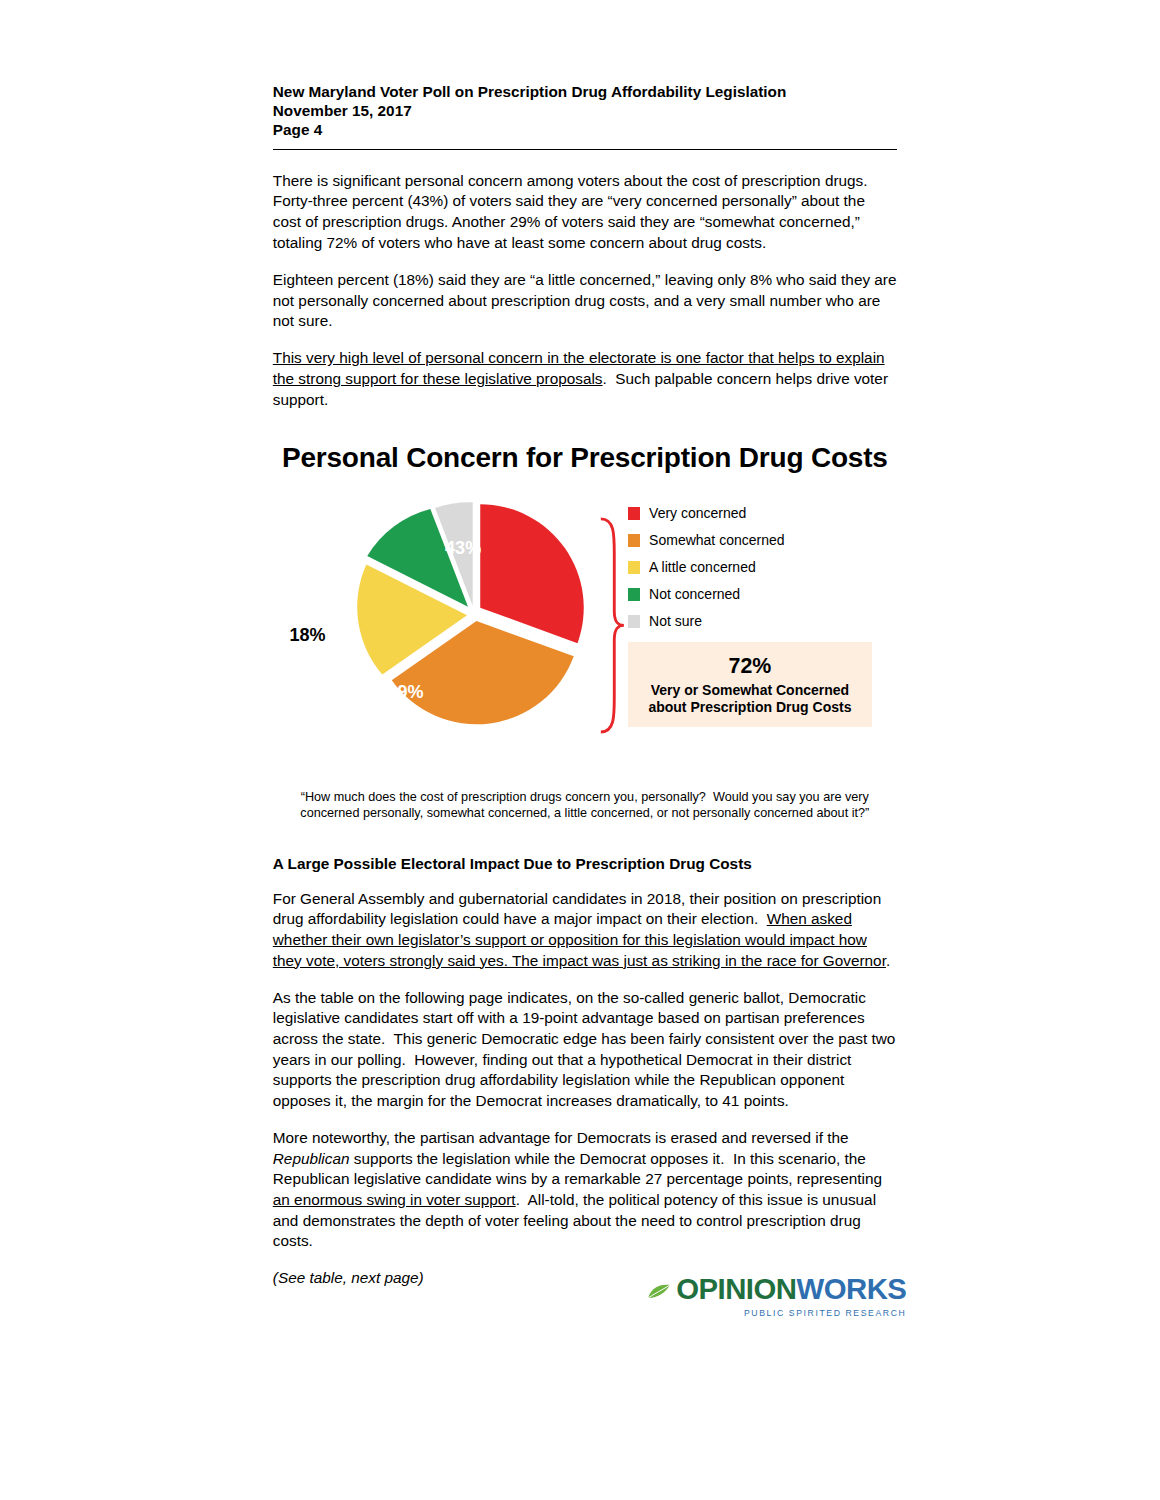New Maryland Voter Poll on Prescription Drug Affordability Legislation November 15, 2017 Page 4
There is significant personal concern among voters about the cost of prescription drugs. Forty-three percent (43%) of voters said they are “very concerned personally” about the cost of prescription drugs. Another 29% of voters said they are “somewhat concerned,” totaling 72% of voters who have at least some concern about drug costs.
Eighteen percent (18%) said they are “a little concerned,” leaving only 8% who said they are not personally concerned about prescription drug costs, and a very small number who are not sure.
This very high level of personal concern in the electorate is one factor that helps to explain the strong support for these legislative proposals. Such palpable concern helps drive voter support.
Personal Concern for Prescription Drug Costs
43% 29% 18% 8%
Very concerned
Somewhat concerned
A little concerned
Not concerned
Not sure
72%
Very or Somewhat Concerned
about Prescription Drug Costs
“How much does the cost of prescription drugs concern you, personally? Would you say you are very concerned personally, somewhat concerned, a little concerned, or not personally concerned about it?”
A Large Possible Electoral Impact Due to Prescription Drug Costs
For General Assembly and gubernatorial candidates in 2018, their position on prescription drug affordability legislation could have a major impact on their election. When asked whether their own legislator’s support or opposition for this legislation would impact how they vote, voters strongly said yes. The impact was just as striking in the race for Governor.
As the table on the following page indicates, on the so-called generic ballot, Democratic legislative candidates start off with a 19-point advantage based on partisan preferences across the state. This generic Democratic edge has been fairly consistent over the past two years in our polling. However, finding out that a hypothetical Democrat in their district supports the prescription drug affordability legislation while the Republican opponent opposes it, the margin for the Democrat increases dramatically, to 41 points.
More noteworthy, the partisan advantage for Democrats is erased and reversed if the Republican supports the legislation while the Democrat opposes it. In this scenario, the Republican legislative candidate wins by a remarkable 27 percentage points, representing an enormous swing in voter support. All-told, the political potency of this issue is unusual and demonstrates the depth of voter feeling about the need to control prescription drug costs.
(See table, next page)
OPINION WORKS
PUBLIC SPIRITED RESEARCH